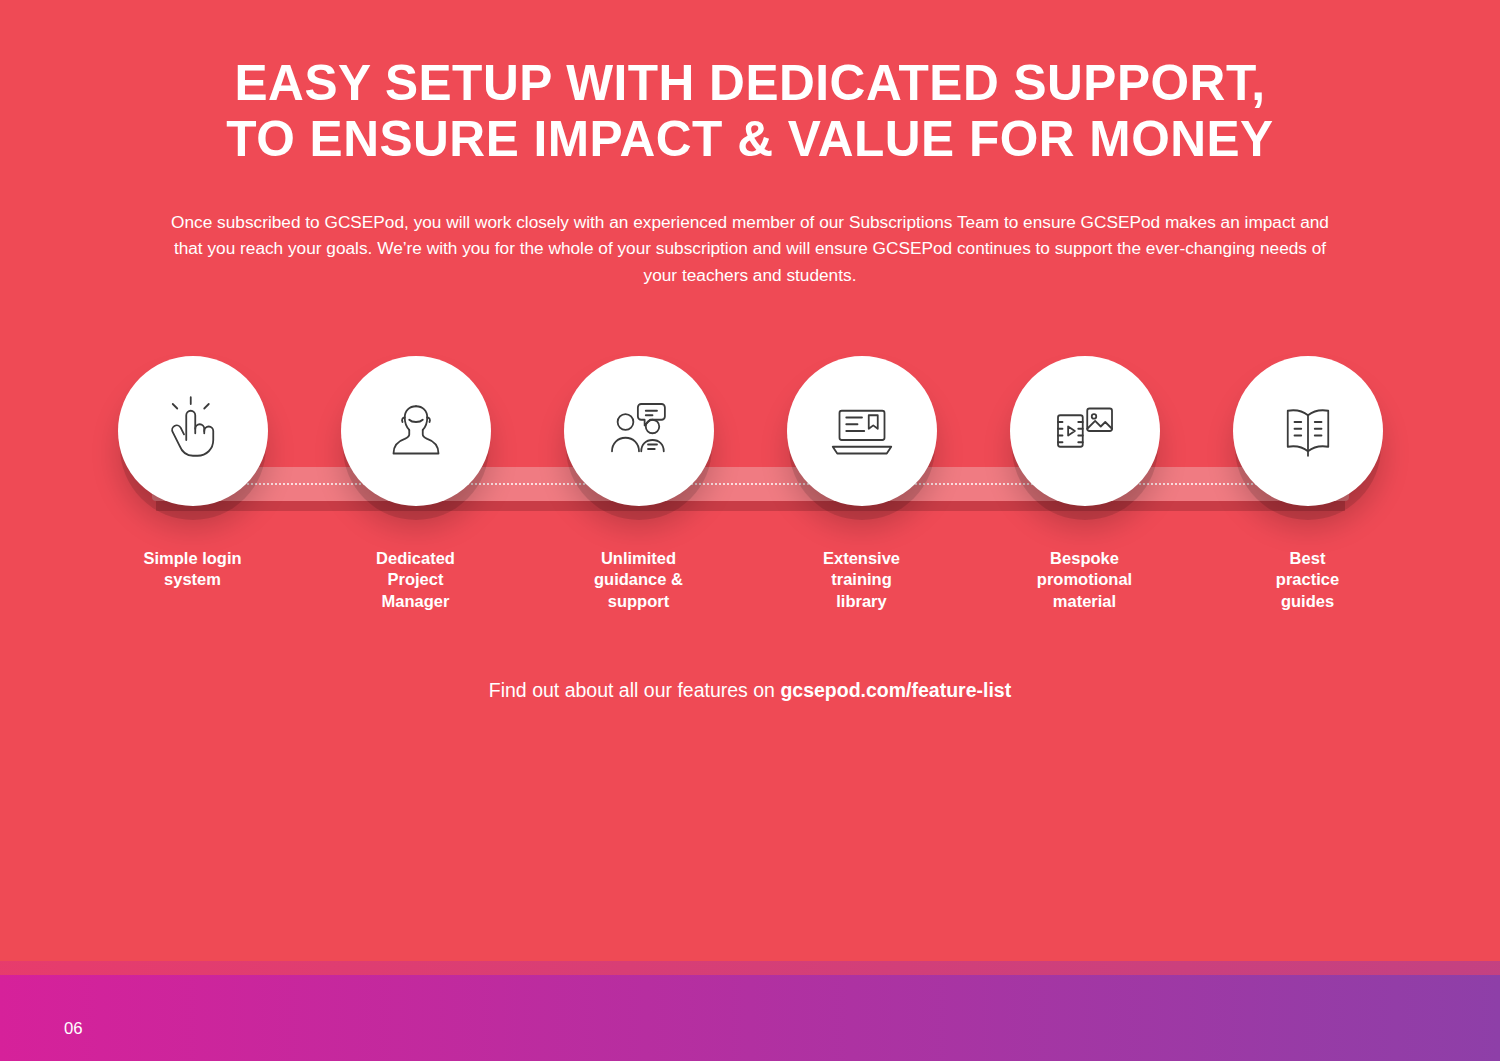Easy setup with dedicated support,
to ensure impact & value for money
Once subscribed to GCSEPod, you will work closely with an experienced member of our Subscriptions Team to ensure GCSEPod makes an impact and that you reach your goals. We’re with you for the whole of your subscription and will ensure GCSEPod continues to support the ever-changing needs of your teachers and students.
Simple login system
Dedicated Project Manager
Unlimited guidance & support
Extensive training library
Bespoke promotional material
Best practice guides
Find out about all our features on gcsepod.com/feature-list
06